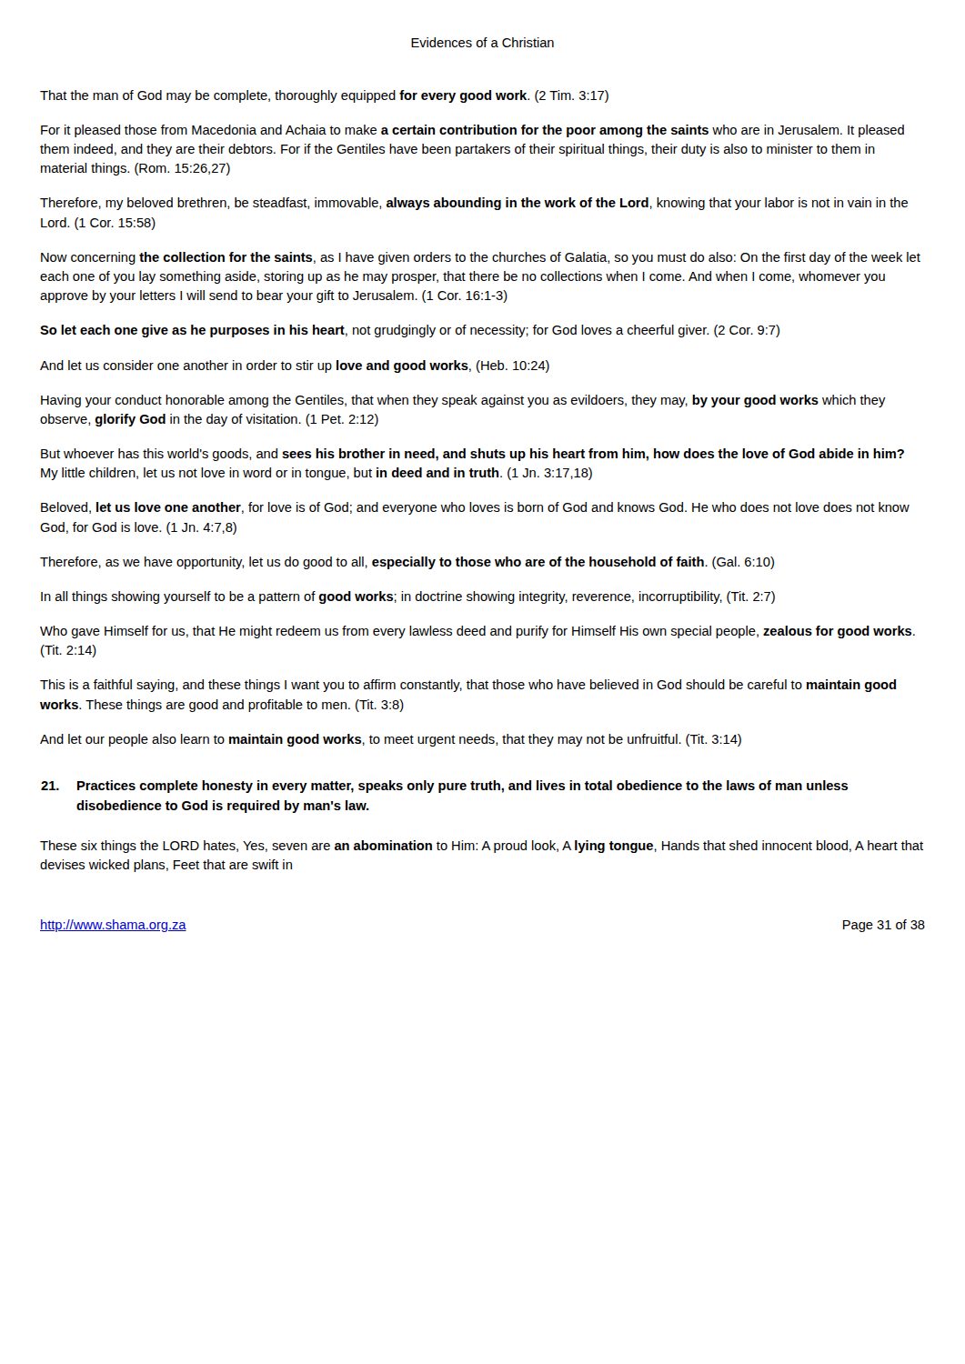Evidences of a Christian
That the man of God may be complete, thoroughly equipped for every good work. (2 Tim. 3:17)
For it pleased those from Macedonia and Achaia to make a certain contribution for the poor among the saints who are in Jerusalem. It pleased them indeed, and they are their debtors. For if the Gentiles have been partakers of their spiritual things, their duty is also to minister to them in material things. (Rom. 15:26,27)
Therefore, my beloved brethren, be steadfast, immovable, always abounding in the work of the Lord, knowing that your labor is not in vain in the Lord. (1 Cor. 15:58)
Now concerning the collection for the saints, as I have given orders to the churches of Galatia, so you must do also: On the first day of the week let each one of you lay something aside, storing up as he may prosper, that there be no collections when I come. And when I come, whomever you approve by your letters I will send to bear your gift to Jerusalem. (1 Cor. 16:1-3)
So let each one give as he purposes in his heart, not grudgingly or of necessity; for God loves a cheerful giver. (2 Cor. 9:7)
And let us consider one another in order to stir up love and good works, (Heb. 10:24)
Having your conduct honorable among the Gentiles, that when they speak against you as evildoers, they may, by your good works which they observe, glorify God in the day of visitation. (1 Pet. 2:12)
But whoever has this world's goods, and sees his brother in need, and shuts up his heart from him, how does the love of God abide in him? My little children, let us not love in word or in tongue, but in deed and in truth. (1 Jn. 3:17,18)
Beloved, let us love one another, for love is of God; and everyone who loves is born of God and knows God. He who does not love does not know God, for God is love. (1 Jn. 4:7,8)
Therefore, as we have opportunity, let us do good to all, especially to those who are of the household of faith. (Gal. 6:10)
In all things showing yourself to be a pattern of good works; in doctrine showing integrity, reverence, incorruptibility, (Tit. 2:7)
Who gave Himself for us, that He might redeem us from every lawless deed and purify for Himself His own special people, zealous for good works. (Tit. 2:14)
This is a faithful saying, and these things I want you to affirm constantly, that those who have believed in God should be careful to maintain good works. These things are good and profitable to men. (Tit. 3:8)
And let our people also learn to maintain good works, to meet urgent needs, that they may not be unfruitful. (Tit. 3:14)
| 21. | Practices complete honesty in every matter, speaks only pure truth, and lives in total obedience to the laws of man unless disobedience to God is required by man's law. |
These six things the LORD hates, Yes, seven are an abomination to Him: A proud look, A lying tongue, Hands that shed innocent blood, A heart that devises wicked plans, Feet that are swift in
http://www.shama.org.za Page 31 of 38